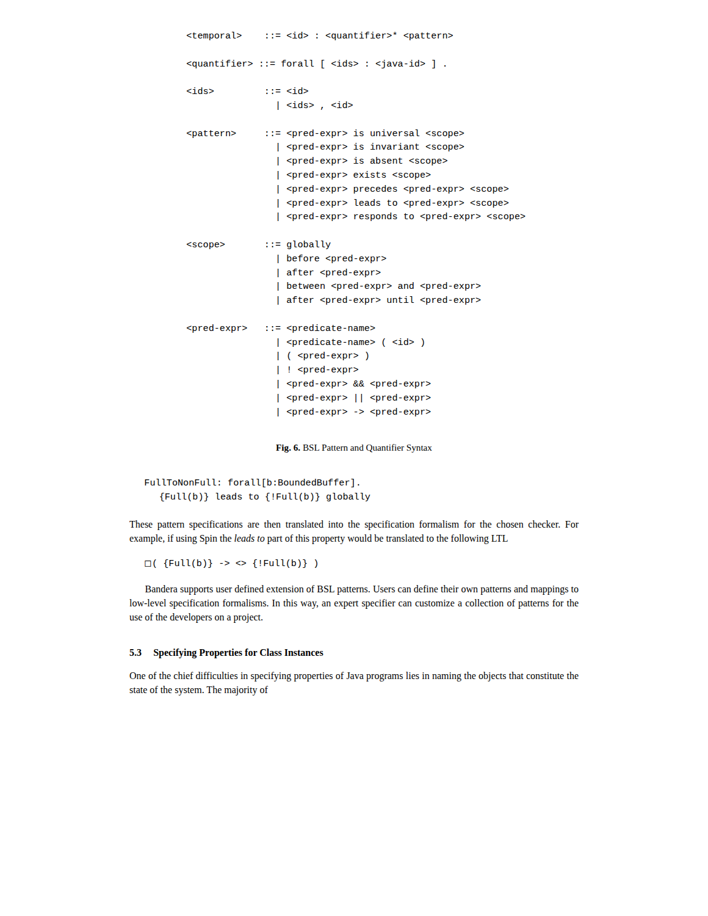<temporal>    ::= <id> : <quantifier>* <pattern>

<quantifier> ::= forall [ <ids> : <java-id> ] .

<ids>         ::= <id>
                | <ids> , <id>

<pattern>     ::= <pred-expr> is universal <scope>
                | <pred-expr> is invariant <scope>
                | <pred-expr> is absent <scope>
                | <pred-expr> exists <scope>
                | <pred-expr> precedes <pred-expr> <scope>
                | <pred-expr> leads to <pred-expr> <scope>
                | <pred-expr> responds to <pred-expr> <scope>

<scope>       ::= globally
                | before <pred-expr>
                | after <pred-expr>
                | between <pred-expr> and <pred-expr>
                | after <pred-expr> until <pred-expr>

<pred-expr>   ::= <predicate-name>
                | <predicate-name> ( <id> )
                | ( <pred-expr> )
                | ! <pred-expr>
                | <pred-expr> && <pred-expr>
                | <pred-expr> || <pred-expr>
                | <pred-expr> -> <pred-expr>
Fig. 6. BSL Pattern and Quantifier Syntax
FullToNonFull: forall[b:BoundedBuffer].
{Full(b)} leads to {!Full(b)} globally
These pattern specifications are then translated into the specification formalism for the chosen checker. For example, if using Spin the leads to part of this property would be translated to the following LTL
◻( {Full(b)} -> <> {!Full(b)} )
Bandera supports user defined extension of BSL patterns. Users can define their own patterns and mappings to low-level specification formalisms. In this way, an expert specifier can customize a collection of patterns for the use of the developers on a project.
5.3 Specifying Properties for Class Instances
One of the chief difficulties in specifying properties of Java programs lies in naming the objects that constitute the state of the system. The majority of